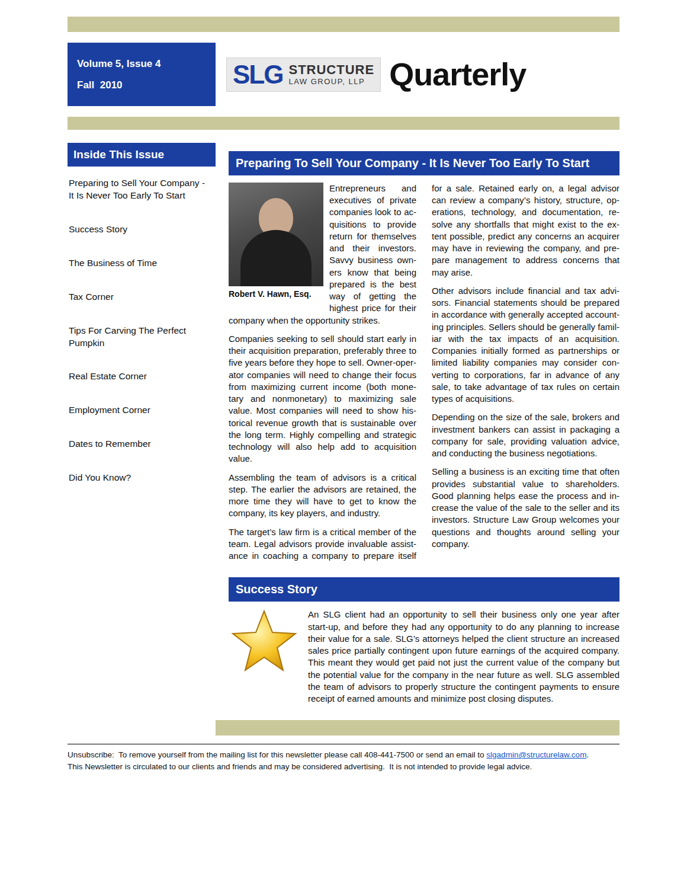Volume 5, Issue 4
Fall 2010
SLG STRUCTURE
LAW GROUP, LLP
Quarterly
Inside This Issue
Preparing to Sell Your Company - It Is Never Too Early To Start
Success Story
The Business of Time
Tax Corner
Tips For Carving The Perfect Pumpkin
Real Estate Corner
Employment Corner
Dates to Remember
Did You Know?
Preparing To Sell Your Company - It Is Never Too Early To Start
Robert V. Hawn, Esq.
Entrepreneurs and executives of private companies look to acquisitions to provide return for themselves and their investors. Savvy business owners know that being prepared is the best way of getting the highest price for their company when the opportunity strikes.
Companies seeking to sell should start early in their acquisition preparation, preferably three to five years before they hope to sell. Owner-operator companies will need to change their focus from maximizing current income (both monetary and nonmonetary) to maximizing sale value. Most companies will need to show historical revenue growth that is sustainable over the long term. Highly compelling and strategic technology will also help add to acquisition value.
Assembling the team of advisors is a critical step. The earlier the advisors are retained, the more time they will have to get to know the company, its key players, and industry.
The target’s law firm is a critical member of the team. Legal advisors provide invaluable assistance in coaching a company to prepare itself for a sale. Retained early on, a legal advisor can review a company’s history, structure, operations, technology, and documentation, resolve any shortfalls that might exist to the extent possible, predict any concerns an acquirer may have in reviewing the company, and prepare management to address concerns that may arise.
Other advisors include financial and tax advisors. Financial statements should be prepared in accordance with generally accepted accounting principles. Sellers should be generally familiar with the tax impacts of an acquisition. Companies initially formed as partnerships or limited liability companies may consider converting to corporations, far in advance of any sale, to take advantage of tax rules on certain types of acquisitions.
Depending on the size of the sale, brokers and investment bankers can assist in packaging a company for sale, providing valuation advice, and conducting the business negotiations.
Selling a business is an exciting time that often provides substantial value to shareholders. Good planning helps ease the process and increase the value of the sale to the seller and its investors. Structure Law Group welcomes your questions and thoughts around selling your company.
Success Story
An SLG client had an opportunity to sell their business only one year after start-up, and before they had any opportunity to do any planning to increase their value for a sale. SLG’s attorneys helped the client structure an increased sales price partially contingent upon future earnings of the acquired company. This meant they would get paid not just the current value of the company but the potential value for the company in the near future as well. SLG assembled the team of advisors to properly structure the contingent payments to ensure receipt of earned amounts and minimize post closing disputes.
Unsubscribe: To remove yourself from the mailing list for this newsletter please call 408-441-7500 or send an email to slgadmin@structurelaw.com.
This Newsletter is circulated to our clients and friends and may be considered advertising. It is not intended to provide legal advice.